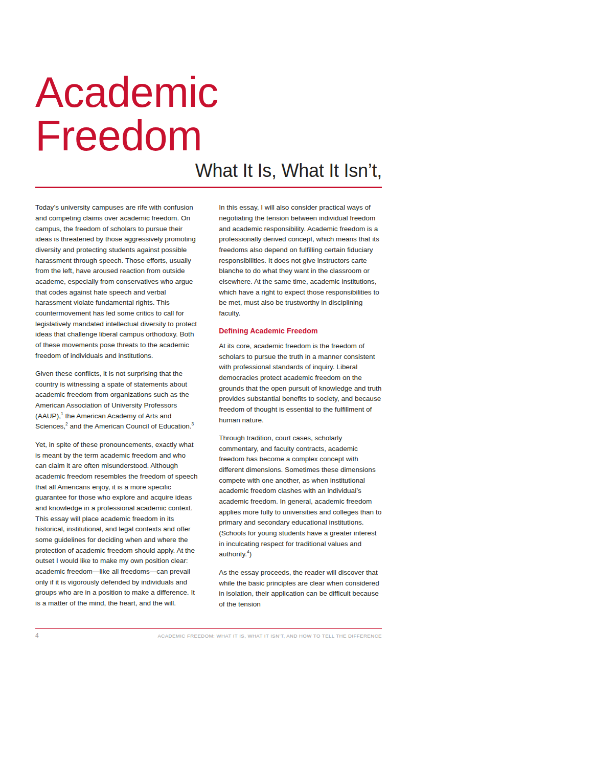Academic Freedom
What It Is, What It Isn’t,
Today’s university campuses are rife with confusion and competing claims over academic freedom. On campus, the freedom of scholars to pursue their ideas is threatened by those aggressively promoting diversity and protecting students against possible harassment through speech. Those efforts, usually from the left, have aroused reaction from outside academe, especially from conservatives who argue that codes against hate speech and verbal harassment violate fundamental rights. This countermovement has led some critics to call for legislatively mandated intellectual diversity to protect ideas that challenge liberal campus orthodoxy. Both of these movements pose threats to the academic freedom of individuals and institutions.
Given these conflicts, it is not surprising that the country is witnessing a spate of statements about academic freedom from organizations such as the American Association of University Professors (AAUP),1 the American Academy of Arts and Sciences,2 and the American Council of Education.3
Yet, in spite of these pronouncements, exactly what is meant by the term academic freedom and who can claim it are often misunderstood. Although academic freedom resembles the freedom of speech that all Americans enjoy, it is a more specific guarantee for those who explore and acquire ideas and knowledge in a professional academic context. This essay will place academic freedom in its historical, institutional, and legal contexts and offer some guidelines for deciding when and where the protection of academic freedom should apply. At the outset I would like to make my own position clear: academic freedom—like all freedoms—can prevail only if it is vigorously defended by individuals and groups who are in a position to make a difference. It is a matter of the mind, the heart, and the will.
In this essay, I will also consider practical ways of negotiating the tension between individual freedom and academic responsibility. Academic freedom is a professionally derived concept, which means that its freedoms also depend on fulfilling certain fiduciary responsibilities. It does not give instructors carte blanche to do what they want in the classroom or elsewhere. At the same time, academic institutions, which have a right to expect those responsibilities to be met, must also be trustworthy in disciplining faculty.
Defining Academic Freedom
At its core, academic freedom is the freedom of scholars to pursue the truth in a manner consistent with professional standards of inquiry. Liberal democracies protect academic freedom on the grounds that the open pursuit of knowledge and truth provides substantial benefits to society, and because freedom of thought is essential to the fulfillment of human nature.
Through tradition, court cases, scholarly commentary, and faculty contracts, academic freedom has become a complex concept with different dimensions. Sometimes these dimensions compete with one another, as when institutional academic freedom clashes with an individual’s academic freedom. In general, academic freedom applies more fully to universities and colleges than to primary and secondary educational institutions. (Schools for young students have a greater interest in inculcating respect for traditional values and authority.4)
As the essay proceeds, the reader will discover that while the basic principles are clear when considered in isolation, their application can be difficult because of the tension
4 Academic Freedom: What It Is, What It Isn’t, and How to Tell the Difference